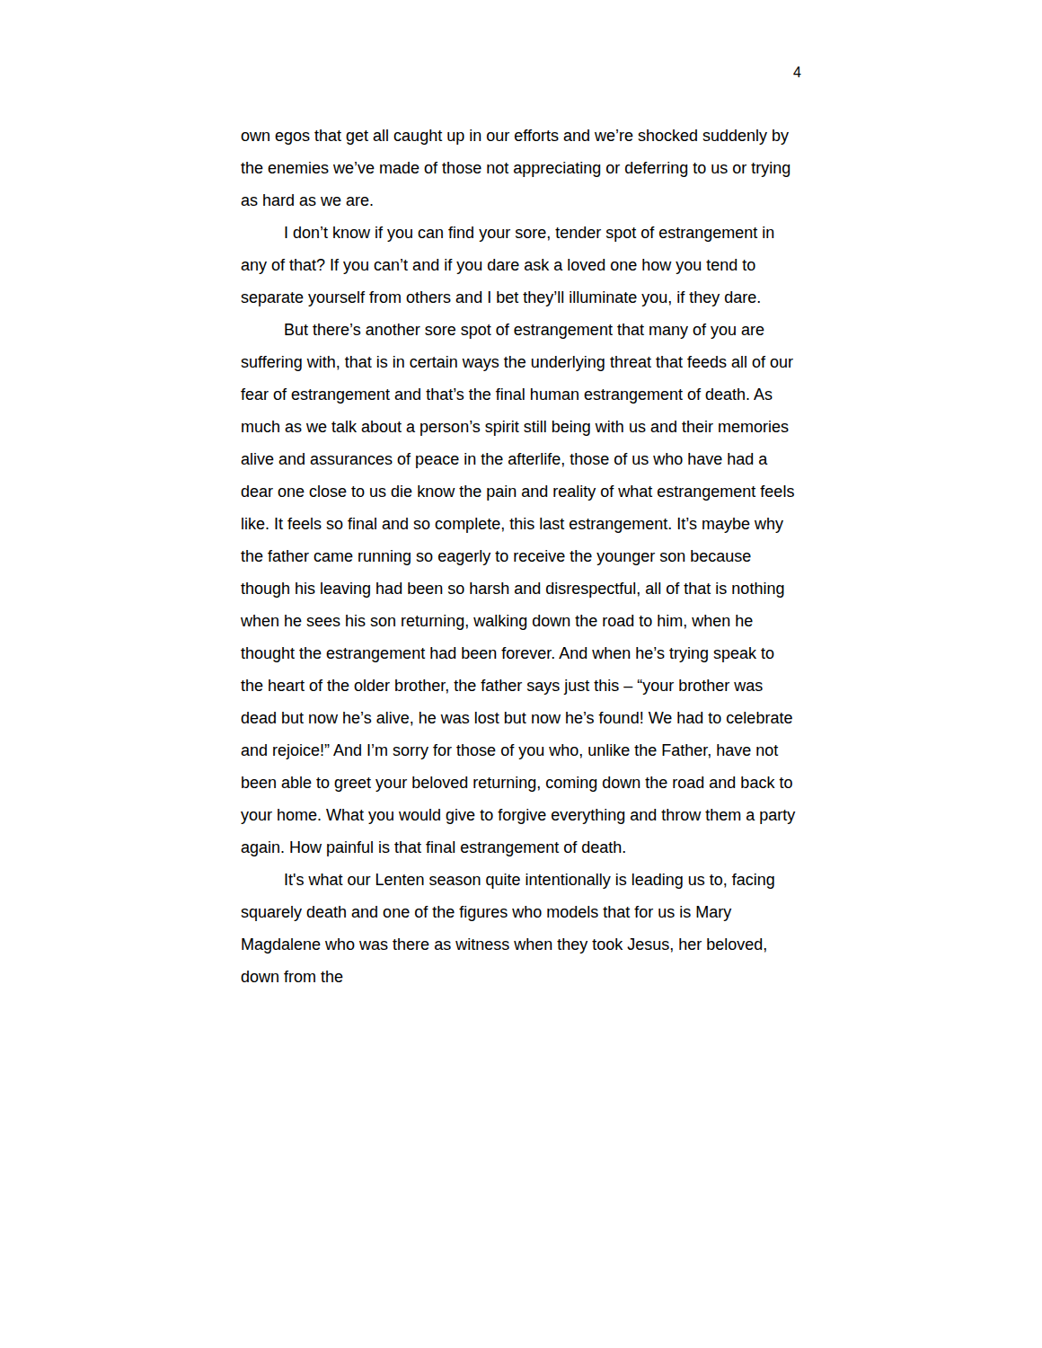4
own egos that get all caught up in our efforts and we’re shocked suddenly by the enemies we’ve made of those not appreciating or deferring to us or trying as hard as we are.
I don’t know if you can find your sore, tender spot of estrangement in any of that? If you can’t and if you dare ask a loved one how you tend to separate yourself from others and I bet they’ll illuminate you, if they dare.
But there’s another sore spot of estrangement that many of you are suffering with, that is in certain ways the underlying threat that feeds all of our fear of estrangement and that’s the final human estrangement of death. As much as we talk about a person’s spirit still being with us and their memories alive and assurances of peace in the afterlife, those of us who have had a dear one close to us die know the pain and reality of what estrangement feels like. It feels so final and so complete, this last estrangement. It’s maybe why the father came running so eagerly to receive the younger son because though his leaving had been so harsh and disrespectful, all of that is nothing when he sees his son returning, walking down the road to him, when he thought the estrangement had been forever. And when he’s trying speak to the heart of the older brother, the father says just this – “your brother was dead but now he’s alive, he was lost but now he’s found! We had to celebrate and rejoice!” And I’m sorry for those of you who, unlike the Father, have not been able to greet your beloved returning, coming down the road and back to your home. What you would give to forgive everything and throw them a party again. How painful is that final estrangement of death.
It's what our Lenten season quite intentionally is leading us to, facing squarely death and one of the figures who models that for us is Mary Magdalene who was there as witness when they took Jesus, her beloved, down from the